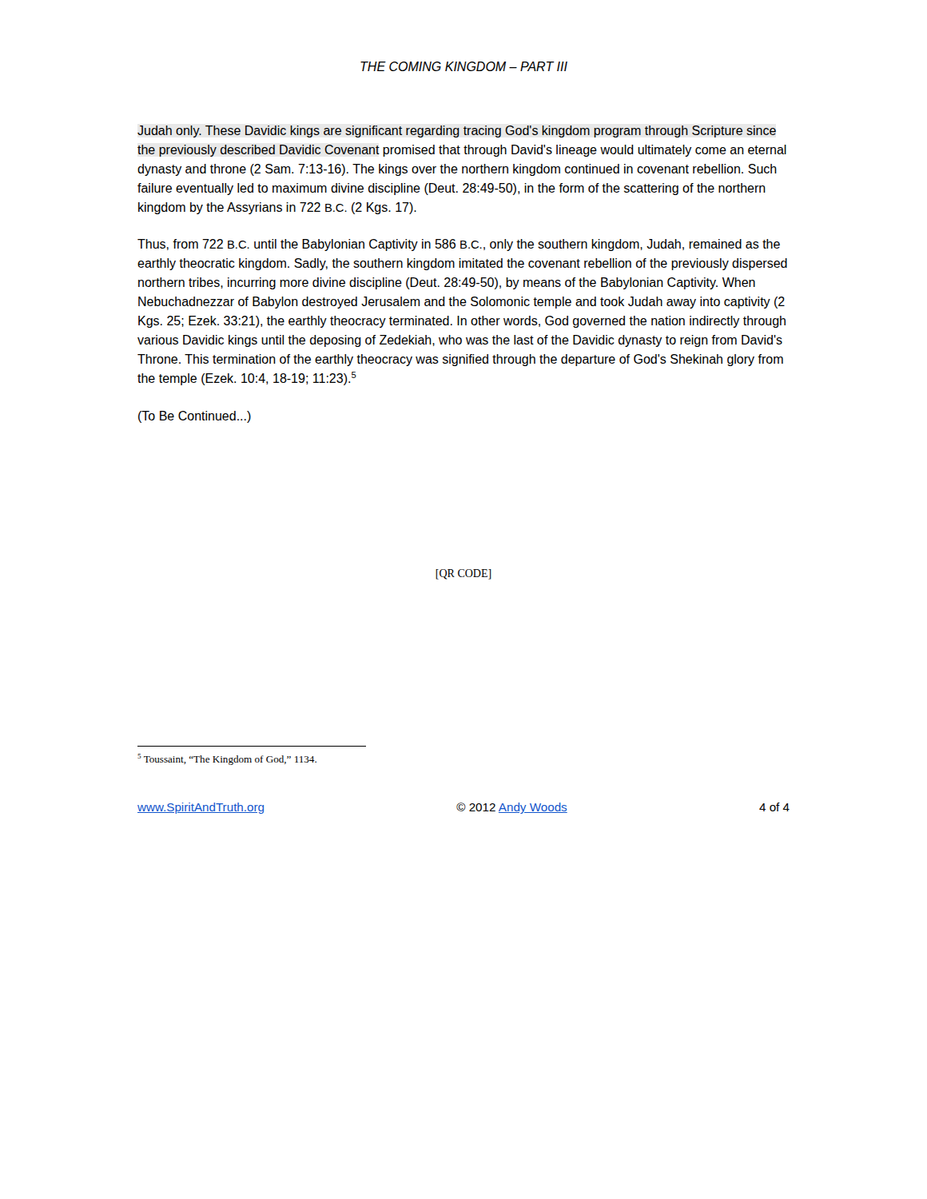THE COMING KINGDOM – PART III
Judah only. These Davidic kings are significant regarding tracing God's kingdom program through Scripture since the previously described Davidic Covenant promised that through David's lineage would ultimately come an eternal dynasty and throne (2 Sam. 7:13-16). The kings over the northern kingdom continued in covenant rebellion. Such failure eventually led to maximum divine discipline (Deut. 28:49-50), in the form of the scattering of the northern kingdom by the Assyrians in 722 B.C. (2 Kgs. 17).
Thus, from 722 B.C. until the Babylonian Captivity in 586 B.C., only the southern kingdom, Judah, remained as the earthly theocratic kingdom. Sadly, the southern kingdom imitated the covenant rebellion of the previously dispersed northern tribes, incurring more divine discipline (Deut. 28:49-50), by means of the Babylonian Captivity. When Nebuchadnezzar of Babylon destroyed Jerusalem and the Solomonic temple and took Judah away into captivity (2 Kgs. 25; Ezek. 33:21), the earthly theocracy terminated. In other words, God governed the nation indirectly through various Davidic kings until the deposing of Zedekiah, who was the last of the Davidic dynasty to reign from David's Throne. This termination of the earthly theocracy was signified through the departure of God's Shekinah glory from the temple (Ezek. 10:4, 18-19; 11:23).5
(To Be Continued...)
5 Toussaint, “The Kingdom of God,” 1134.
www.SpiritAndTruth.org © 2012 Andy Woods 4 of 4